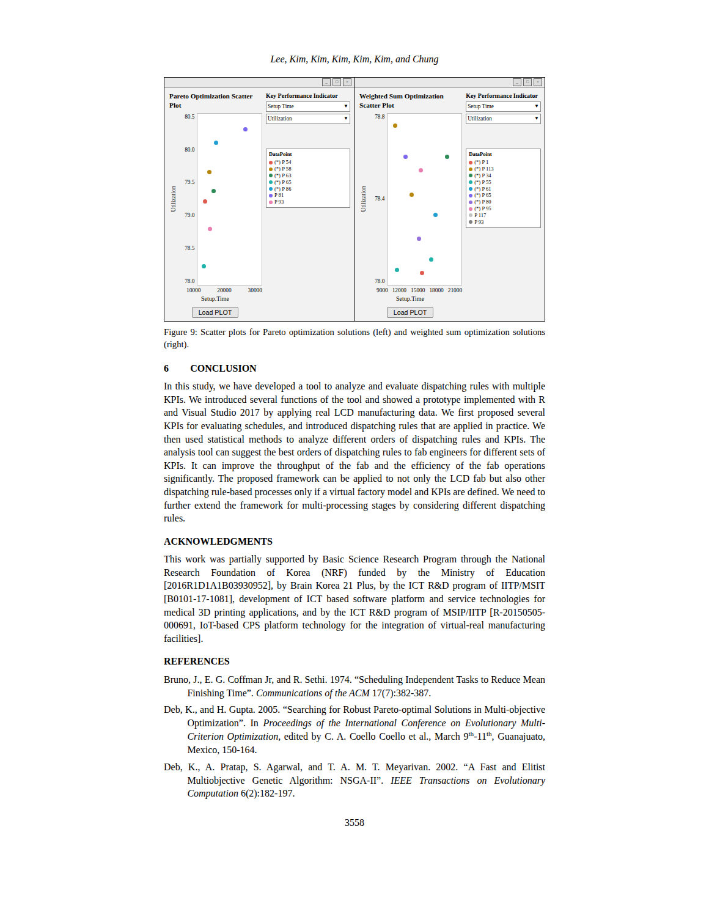Lee, Kim, Kim, Kim, Kim, Kim, and Chung
_□×
Pareto Optimization Scatter Plot
Utilization
80.5
80.0
79.5
79.0
78.5
78.0
10000
20000
30000
Setup.Time
Load PLOT
Key Performance Indicator
Setup Time▼
Utilization▼
DataPoint
(*) P 54
(*) P 58
(*) P 63
(*) P 65
(*) P 86
P 81
P 93
_□×
Weighted Sum Optimization Scatter Plot
Utilization
78.8
78.4
78.0
9000
12000
15000
18000
21000
Setup.Time
Load PLOT
Key Performance Indicator
Setup Time▼
Utilization▼
DataPoint
(*) P 1
(*) P 113
(*) P 34
(*) P 55
(*) P 61
(*) P 65
(*) P 80
(*) P 95
P 117
P 93
Figure 9: Scatter plots for Pareto optimization solutions (left) and weighted sum optimization solutions (right).
6 CONCLUSION
In this study, we have developed a tool to analyze and evaluate dispatching rules with multiple KPIs. We introduced several functions of the tool and showed a prototype implemented with R and Visual Studio 2017 by applying real LCD manufacturing data. We first proposed several KPIs for evaluating schedules, and introduced dispatching rules that are applied in practice. We then used statistical methods to analyze different orders of dispatching rules and KPIs. The analysis tool can suggest the best orders of dispatching rules to fab engineers for different sets of KPIs. It can improve the throughput of the fab and the efficiency of the fab operations significantly. The proposed framework can be applied to not only the LCD fab but also other dispatching rule-based processes only if a virtual factory model and KPIs are defined. We need to further extend the framework for multi-processing stages by considering different dispatching rules.
ACKNOWLEDGMENTS
This work was partially supported by Basic Science Research Program through the National Research Foundation of Korea (NRF) funded by the Ministry of Education [2016R1D1A1B03930952], by Brain Korea 21 Plus, by the ICT R&D program of IITP/MSIT [B0101-17-1081], development of ICT based software platform and service technologies for medical 3D printing applications, and by the ICT R&D program of MSIP/IITP [R-20150505-000691, IoT-based CPS platform technology for the integration of virtual-real manufacturing facilities].
REFERENCES
Bruno, J., E. G. Coffman Jr, and R. Sethi. 1974. “Scheduling Independent Tasks to Reduce Mean Finishing Time”. Communications of the ACM 17(7):382-387.
Deb, K., and H. Gupta. 2005. “Searching for Robust Pareto-optimal Solutions in Multi-objective Optimization”. In Proceedings of the International Conference on Evolutionary Multi-Criterion Optimization, edited by C. A. Coello Coello et al., March 9th-11th, Guanajuato, Mexico, 150-164.
Deb, K., A. Pratap, S. Agarwal, and T. A. M. T. Meyarivan. 2002. “A Fast and Elitist Multiobjective Genetic Algorithm: NSGA-II”. IEEE Transactions on Evolutionary Computation 6(2):182-197.
3558